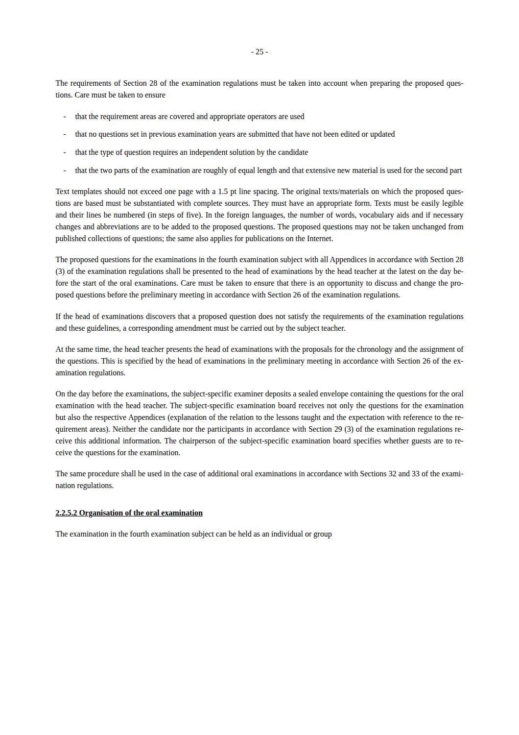- 25 -
The requirements of Section 28 of the examination regulations must be taken into account when preparing the proposed questions. Care must be taken to ensure
that the requirement areas are covered and appropriate operators are used
that no questions set in previous examination years are submitted that have not been edited or updated
that the type of question requires an independent solution by the candidate
that the two parts of the examination are roughly of equal length and that extensive new material is used for the second part
Text templates should not exceed one page with a 1.5 pt line spacing. The original texts/materials on which the proposed questions are based must be substantiated with complete sources. They must have an appropriate form. Texts must be easily legible and their lines be numbered (in steps of five). In the foreign languages, the number of words, vocabulary aids and if necessary changes and abbreviations are to be added to the proposed questions. The proposed questions may not be taken unchanged from published collections of questions; the same also applies for publications on the Internet.
The proposed questions for the examinations in the fourth examination subject with all Appendices in accordance with Section 28 (3) of the examination regulations shall be presented to the head of examinations by the head teacher at the latest on the day before the start of the oral examinations. Care must be taken to ensure that there is an opportunity to discuss and change the proposed questions before the preliminary meeting in accordance with Section 26 of the examination regulations.
If the head of examinations discovers that a proposed question does not satisfy the requirements of the examination regulations and these guidelines, a corresponding amendment must be carried out by the subject teacher.
At the same time, the head teacher presents the head of examinations with the proposals for the chronology and the assignment of the questions. This is specified by the head of examinations in the preliminary meeting in accordance with Section 26 of the examination regulations.
On the day before the examinations, the subject-specific examiner deposits a sealed envelope containing the questions for the oral examination with the head teacher. The subject-specific examination board receives not only the questions for the examination but also the respective Appendices (explanation of the relation to the lessons taught and the expectation with reference to the requirement areas). Neither the candidate nor the participants in accordance with Section 29 (3) of the examination regulations receive this additional information. The chairperson of the subject-specific examination board specifies whether guests are to receive the questions for the examination.
The same procedure shall be used in the case of additional oral examinations in accordance with Sections 32 and 33 of the examination regulations.
2.2.5.2 Organisation of the oral examination
The examination in the fourth examination subject can be held as an individual or group